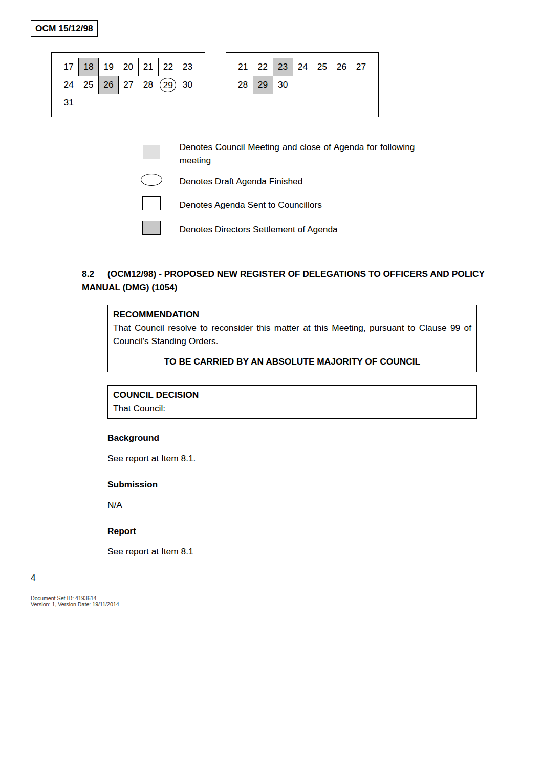OCM 15/12/98
| 17 | 18 | 19 | 20 | 21 | 22 | 23 |
| 24 | 25 | 26 | 27 | 28 | 29 | 30 |
| 31 | | | | | | |
| 21 | 22 | 23 | 24 | 25 | 26 | 27 |
| 28 | 29 | 30 | | | | |
| | Denotes Council Meeting and close of Agenda for following meeting |
| | Denotes Draft Agenda Finished |
| | Denotes Agenda Sent to Councillors |
| | Denotes Directors Settlement of Agenda |
8.2(OCM12/98) - PROPOSED NEW REGISTER OF DELEGATIONS TO OFFICERS AND POLICY MANUAL (DMG) (1054)
RECOMMENDATION
That Council resolve to reconsider this matter at this Meeting, pursuant to Clause 99 of Council's Standing Orders.
TO BE CARRIED BY AN ABSOLUTE MAJORITY OF COUNCIL
COUNCIL DECISION
That Council:
Background
See report at Item 8.1.
Submission
N/A
Report
See report at Item 8.1
4
Document Set ID: 4193614
Version: 1, Version Date: 19/11/2014